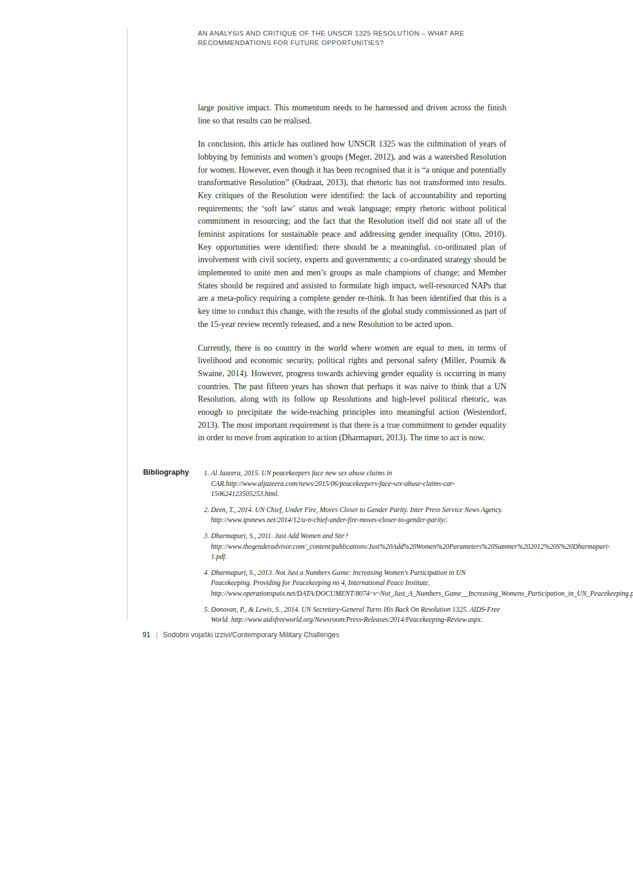An analysis and critique of the UNSCR 1325 Resolution – what are recommendations for future opportunities?
large positive impact. This momentum needs to be harnessed and driven across the finish line so that results can be realised.
In conclusion, this article has outlined how UNSCR 1325 was the culmination of years of lobbying by feminists and women’s groups (Meger, 2012), and was a watershed Resolution for women. However, even though it has been recognised that it is “a unique and potentially transformative Resolution” (Oudraat, 2013), that rhetoric has not transformed into results. Key critiques of the Resolution were identified: the lack of accountability and reporting requirements; the ‘soft law’ status and weak language; empty rhetoric without political commitment in resourcing; and the fact that the Resolution itself did not state all of the feminist aspirations for sustainable peace and addressing gender inequality (Otto, 2010). Key opportunities were identified: there should be a meaningful, co-ordinated plan of involvement with civil society, experts and governments; a co-ordinated strategy should be implemented to unite men and men’s groups as male champions of change; and Member States should be required and assisted to formulate high impact, well-resourced NAPs that are a meta-policy requiring a complete gender re-think. It has been identified that this is a key time to conduct this change, with the results of the global study commissioned as part of the 15-year review recently released, and a new Resolution to be acted upon.
Currently, there is no country in the world where women are equal to men, in terms of livelihood and economic security, political rights and personal safety (Miller, Pournik & Swaine, 2014). However, progress towards achieving gender equality is occurring in many countries. The past fifteen years has shown that perhaps it was naive to think that a UN Resolution, along with its follow up Resolutions and high-level political rhetoric, was enough to precipitate the wide-reaching principles into meaningful action (Westendorf, 2013). The most important requirement is that there is a true commitment to gender equality in order to move from aspiration to action (Dharmapuri, 2013). The time to act is now.
Bibliography
Al Jazeera, 2015. UN peacekeepers face new sex abuse claims in CAR.http://www.aljazeera.com/news/2015/06/peacekeepers-face-sex-abuse-claims-car-150624123505253.html.
Deen, T., 2014. UN Chief, Under Fire, Moves Closer to Gender Parity. Inter Press Service News Agency. http://www.ipsnews.net/2014/12/u-n-chief-under-fire-moves-closer-to-gender-parity/.
Dharmapuri, S., 2011. Just Add Women and Stir? http://www.thegenderadvisor.com/_content/publications/Just%20Add%20Women%20Parameters%20Summer%202012%20S%20Dharmapuri-1.pdf.
Dharmapuri, S., 2013. Not Just a Numbers Game: Increasing Women’s Participation in UN Peacekeeping. Providing for Peacekeeping no 4, International Peace Institute. http://www.operationspaix.net/DATA/DOCUMENT/8074~v~Not_Just_A_Numbers_Game__Increasing_Womens_Participation_in_UN_Peacekeeping.pdf.
Donovan, P., & Lewis, S., 2014. UN Secretary-General Turns His Back On Resolution 1325. AIDS-Free World. http://www.aidsfreeworld.org/Newsroom/Press-Releases/2014/Peacekeeping-Review.aspx.
91 Sodobni vojaški izzivi/Contemporary Military Challenges